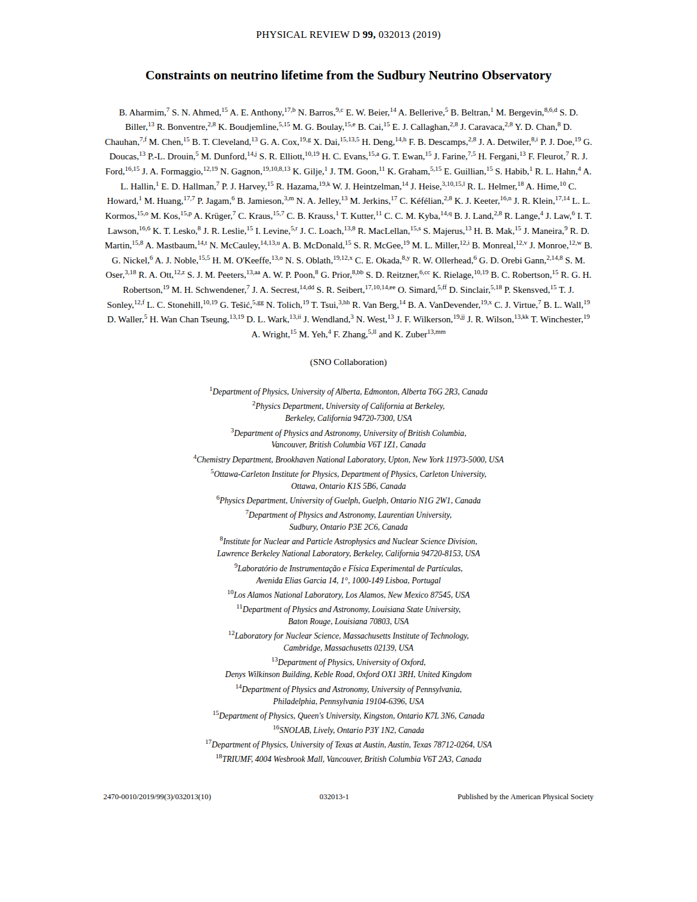PHYSICAL REVIEW D 99, 032013 (2019)
Constraints on neutrino lifetime from the Sudbury Neutrino Observatory
B. Aharmim,7 S. N. Ahmed,15 A. E. Anthony,17,b N. Barros,9,c E. W. Beier,14 A. Bellerive,5 B. Beltran,1 M. Bergevin,8,6,d S. D. Biller,13 R. Bonventre,2,8 K. Boudjemline,5,15 M. G. Boulay,15,e B. Cai,15 E. J. Callaghan,2,8 J. Caravaca,2,8 Y. D. Chan,8 D. Chauhan,7,f M. Chen,15 B. T. Cleveland,13 G. A. Cox,19,g X. Dai,15,13,5 H. Deng,14,h F. B. Descamps,2,8 J. A. Detwiler,8,i P. J. Doe,19 G. Doucas,13 P.-L. Drouin,5 M. Dunford,14,j S. R. Elliott,10,19 H. C. Evans,15,a G. T. Ewan,15 J. Farine,7,5 H. Fergani,13 F. Fleurot,7 R. J. Ford,16,15 J. A. Formaggio,12,19 N. Gagnon,19,10,8,13 K. Gilje,1 J. TM. Goon,11 K. Graham,5,15 E. Guillian,15 S. Habib,1 R. L. Hahn,4 A. L. Hallin,1 E. D. Hallman,7 P. J. Harvey,15 R. Hazama,19,k W. J. Heintzelman,14 J. Heise,3,10,15,l R. L. Helmer,18 A. Hime,10 C. Howard,1 M. Huang,17,7 P. Jagam,6 B. Jamieson,3,m N. A. Jelley,13 M. Jerkins,17 C. Kéfélian,2,8 K. J. Keeter,16,n J. R. Klein,17,14 L. L. Kormos,15,o M. Kos,15,p A. Krüger,7 C. Kraus,15,7 C. B. Krauss,1 T. Kutter,11 C. C. M. Kyba,14,q B. J. Land,2,8 R. Lange,4 J. Law,6 I. T. Lawson,16,6 K. T. Lesko,8 J. R. Leslie,15 I. Levine,5,r J. C. Loach,13,8 R. MacLellan,15,s S. Majerus,13 H. B. Mak,15 J. Maneira,9 R. D. Martin,15,8 A. Mastbaum,14,t N. McCauley,14,13,u A. B. McDonald,15 S. R. McGee,19 M. L. Miller,12,i B. Monreal,12,v J. Monroe,12,w B. G. Nickel,6 A. J. Noble,15,5 H. M. O'Keeffe,13,o N. S. Oblath,19,12,x C. E. Okada,8,y R. W. Ollerhead,6 G. D. Orebi Gann,2,14,8 S. M. Oser,3,18 R. A. Ott,12,z S. J. M. Peeters,13,aa A. W. P. Poon,8 G. Prior,8,bb S. D. Reitzner,6,cc K. Rielage,10,19 B. C. Robertson,15 R. G. H. Robertson,19 M. H. Schwendener,7 J. A. Secrest,14,dd S. R. Seibert,17,10,14,ee O. Simard,5,ff D. Sinclair,5,18 P. Skensved,15 T. J. Sonley,12,f L. C. Stonehill,10,19 G. Tešić,5,gg N. Tolich,19 T. Tsui,3,hh R. Van Berg,14 B. A. VanDevender,19,x C. J. Virtue,7 B. L. Wall,19 D. Waller,5 H. Wan Chan Tseung,13,19 D. L. Wark,13,ii J. Wendland,3 N. West,13 J. F. Wilkerson,19,jj J. R. Wilson,13,kk T. Winchester,19 A. Wright,15 M. Yeh,4 F. Zhang,5,ll and K. Zuber13,mm
(SNO Collaboration)
1Department of Physics, University of Alberta, Edmonton, Alberta T6G 2R3, Canada
2Physics Department, University of California at Berkeley,
Berkeley, California 94720-7300, USA
3Department of Physics and Astronomy, University of British Columbia,
Vancouver, British Columbia V6T 1Z1, Canada
4Chemistry Department, Brookhaven National Laboratory, Upton, New York 11973-5000, USA
5Ottawa-Carleton Institute for Physics, Department of Physics, Carleton University,
Ottawa, Ontario K1S 5B6, Canada
6Physics Department, University of Guelph, Guelph, Ontario N1G 2W1, Canada
7Department of Physics and Astronomy, Laurentian University,
Sudbury, Ontario P3E 2C6, Canada
8Institute for Nuclear and Particle Astrophysics and Nuclear Science Division,
Lawrence Berkeley National Laboratory, Berkeley, California 94720-8153, USA
9Laboratório de Instrumentação e Física Experimental de Partículas,
Avenida Elias Garcia 14, 1°, 1000-149 Lisboa, Portugal
10Los Alamos National Laboratory, Los Alamos, New Mexico 87545, USA
11Department of Physics and Astronomy, Louisiana State University,
Baton Rouge, Louisiana 70803, USA
12Laboratory for Nuclear Science, Massachusetts Institute of Technology,
Cambridge, Massachusetts 02139, USA
13Department of Physics, University of Oxford,
Denys Wilkinson Building, Keble Road, Oxford OX1 3RH, United Kingdom
14Department of Physics and Astronomy, University of Pennsylvania,
Philadelphia, Pennsylvania 19104-6396, USA
15Department of Physics, Queen's University, Kingston, Ontario K7L 3N6, Canada
16SNOLAB, Lively, Ontario P3Y 1N2, Canada
17Department of Physics, University of Texas at Austin, Austin, Texas 78712-0264, USA
18TRIUMF, 4004 Wesbrook Mall, Vancouver, British Columbia V6T 2A3, Canada
2470-0010/2019/99(3)/032013(10) 032013-1 Published by the American Physical Society